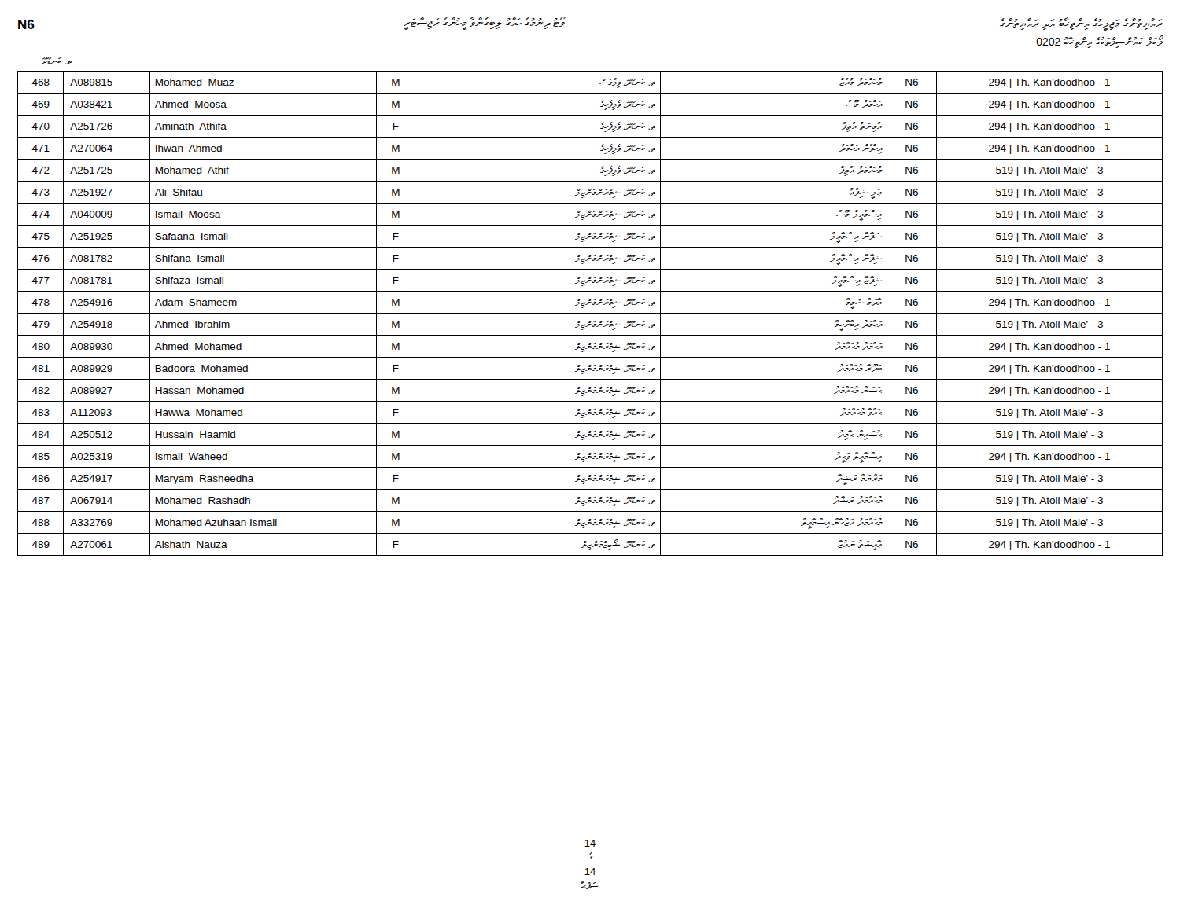N6
ވޯޓު ދިނުމުގެ ހައްގު ލިބިގެންވާ މީހުންގެ ރަޖިސްޓަރީ
ރައްޔިތުންގެ މަޖިލީހުގެ އިންތިޚާބު އަދި ރައްޔިތުންގެ
ލޯކަލް ކައުންސިލްތަކުގެ އިންތިޚާބު 2020
ތ. ކަނޑޫދޫ
| 468 | A089815 | Mohamed Muaz | M | ތ. ކަނޑޫދޫ، ވިލާގަސް | މުޙައްމަދު މުއާޒް | N6 | 294 / Th. Kan'doodhoo - 1 |
| 469 | A038421 | Ahmed Moosa | M | ތ. ކަނޑޫދޫ، ވެލިފެހިގެ | އަޙްމަދު މޫސާ | N6 | 294 / Th. Kan'doodhoo - 1 |
| 470 | A251726 | Aminath Athifa | F | ތ. ކަނޑޫދޫ، ވެލިފެހިގެ | އާމިނަތު އާތިފާ | N6 | 294 / Th. Kan'doodhoo - 1 |
| 471 | A270064 | Ihwan Ahmed | M | ތ. ކަނޑޫދޫ، ވެލިފެހިގެ | އިޙްވާން އަޙްމަދު | N6 | 294 / Th. Kan'doodhoo - 1 |
| 472 | A251725 | Mohamed Athif | M | ތ. ކަނޑޫދޫ، ވެލިފެހިގެ | މުޙައްމަދު އާތިފް | N6 | 519 / Th. Atoll Male' - 3 |
| 473 | A251927 | Ali Shifau | M | ތ. ކަނޑޫދޫ، ޝިމްރަންމަންޒިލް | ޢަލީ ޝިފާއު | N6 | 519 / Th. Atoll Male' - 3 |
| 474 | A040009 | Ismail Moosa | M | ތ. ކަނޑޫދޫ، ޝިމްރަންމަންޒިލް | އިސްމާޢީލް މޫސާ | N6 | 519 / Th. Atoll Male' - 3 |
| 475 | A251925 | Safaana Ismail | F | ތ. ކަނޑޫދޫ، ޝިމްރަންމަންޒިލް | ސަފާނާ އިސްމާޢީލް | N6 | 519 / Th. Atoll Male' - 3 |
| 476 | A081782 | Shifana Ismail | F | ތ. ކަނޑޫދޫ، ޝިމްރަންމަންޒިލް | ޝިފާނާ އިސްމާޢީލް | N6 | 519 / Th. Atoll Male' - 3 |
| 477 | A081781 | Shifaza Ismail | F | ތ. ކަނޑޫދޫ، ޝިމްރަންމަންޒިލް | ޝިފާޒާ އިސްމާޢީލް | N6 | 519 / Th. Atoll Male' - 3 |
| 478 | A254916 | Adam Shameem | M | ތ. ކަނޑޫދޫ، ޝިމްރަންމަންޒިލް | އާދަމް ޝަމީމް | N6 | 294 / Th. Kan'doodhoo - 1 |
| 479 | A254918 | Ahmed Ibrahim | M | ތ. ކަނޑޫދޫ، ޝިމްރަންމަންޒިލް | އަޙްމަދު އިބްރާހީމް | N6 | 519 / Th. Atoll Male' - 3 |
| 480 | A089930 | Ahmed Mohamed | M | ތ. ކަނޑޫދޫ، ޝިމްރަންމަންޒިލް | އަޙްމަދު މުޙައްމަދު | N6 | 294 / Th. Kan'doodhoo - 1 |
| 481 | A089929 | Badoora Mohamed | F | ތ. ކަނޑޫދޫ، ޝިމްރަންމަންޒިލް | ބަދޫރާ މުޙައްމަދު | N6 | 294 / Th. Kan'doodhoo - 1 |
| 482 | A089927 | Hassan Mohamed | M | ތ. ކަނޑޫދޫ، ޝިމްރަންމަންޒިލް | ޙަސަން މުޙައްމަދު | N6 | 294 / Th. Kan'doodhoo - 1 |
| 483 | A112093 | Hawwa Mohamed | F | ތ. ކަނޑޫދޫ، ޝިމްރަންމަންޒިލް | ޙައްވާ މުޙައްމަދު | N6 | 519 / Th. Atoll Male' - 3 |
| 484 | A250512 | Hussain Haamid | M | ތ. ކަނޑޫދޫ، ޝިމްރަންމަންޒިލް | ޙުސައިން ޙާމިދު | N6 | 519 / Th. Atoll Male' - 3 |
| 485 | A025319 | Ismail Waheed | M | ތ. ކަނޑޫދޫ، ޝިމްރަންމަންޒިލް | އިސްމާޢީލް ވަޙީދު | N6 | 294 / Th. Kan'doodhoo - 1 |
| 486 | A254917 | Maryam Rasheedha | F | ތ. ކަނޑޫދޫ، ޝިމްރަންމަންޒިލް | މަރްޔަމް ރަޝީދާ | N6 | 519 / Th. Atoll Male' - 3 |
| 487 | A067914 | Mohamed Rashadh | M | ތ. ކަނޑޫދޫ، ޝިމްރަންމަންޒިލް | މުޙައްމަދު ރަޝާދު | N6 | 519 / Th. Atoll Male' - 3 |
| 488 | A332769 | Mohamed Azuhaan Ismail | M | ތ. ކަނޑޫދޫ، ޝިމްރަންމަންޒިލް | މުޙައްމަދު އަޒުހާން އިސްމާޢީލް | N6 | 519 / Th. Atoll Male' - 3 |
| 489 | A270061 | Aishath Nauza | F | ތ. ކަނޑޫދޫ، ޝޯބިޒްމަންޒިލް | ޢާއިޝަތު ނައުޒާ | N6 | 294 / Th. Kan'doodhoo - 1 |
14
ގެ
14
ޞަފްޙާ